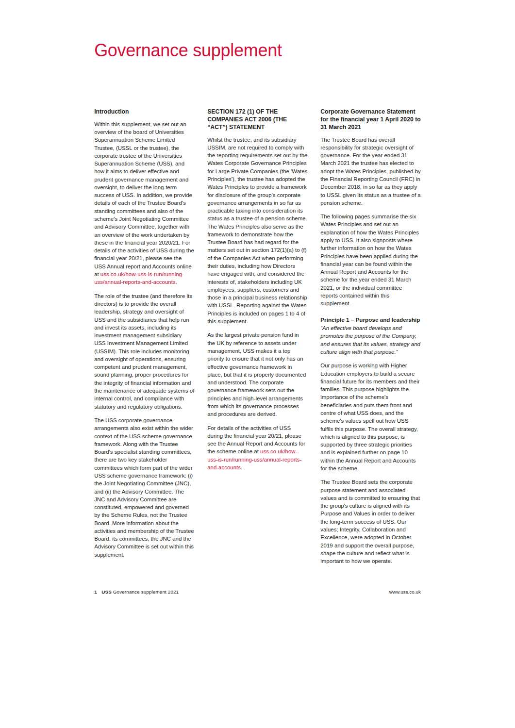Governance supplement
Introduction
Within this supplement, we set out an overview of the board of Universities Superannuation Scheme Limited Trustee, (USSL or the trustee), the corporate trustee of the Universities Superannuation Scheme (USS), and how it aims to deliver effective and prudent governance management and oversight, to deliver the long-term success of USS. In addition, we provide details of each of the Trustee Board's standing committees and also of the scheme's Joint Negotiating Committee and Advisory Committee, together with an overview of the work undertaken by these in the financial year 2020/21. For details of the activities of USS during the financial year 20/21, please see the USS Annual report and Accounts online at uss.co.uk/how-uss-is-run/running-uss/annual-reports-and-accounts.
The role of the trustee (and therefore its directors) is to provide the overall leadership, strategy and oversight of USS and the subsidiaries that help run and invest its assets, including its investment management subsidiary USS Investment Management Limited (USSIM). This role includes monitoring and oversight of operations, ensuring competent and prudent management, sound planning, proper procedures for the integrity of financial information and the maintenance of adequate systems of internal control, and compliance with statutory and regulatory obligations.
The USS corporate governance arrangements also exist within the wider context of the USS scheme governance framework. Along with the Trustee Board's specialist standing committees, there are two key stakeholder committees which form part of the wider USS scheme governance framework: (i) the Joint Negotiating Committee (JNC), and (ii) the Advisory Committee. The JNC and Advisory Committee are constituted, empowered and governed by the Scheme Rules, not the Trustee Board. More information about the activities and membership of the Trustee Board, its committees, the JNC and the Advisory Committee is set out within this supplement.
Section 172 (1) of the Companies Act 2006 (the “Act”) statement
Whilst the trustee, and its subsidiary USSIM, are not required to comply with the reporting requirements set out by the Wates Corporate Governance Principles for Large Private Companies (the 'Wates Principles'), the trustee has adopted the Wates Principles to provide a framework for disclosure of the group's corporate governance arrangements in so far as practicable taking into consideration its status as a trustee of a pension scheme. The Wates Principles also serve as the framework to demonstrate how the Trustee Board has had regard for the matters set out in section 172(1)(a) to (f) of the Companies Act when performing their duties, including how Directors have engaged with, and considered the interests of, stakeholders including UK employees, suppliers, customers and those in a principal business relationship with USSL. Reporting against the Wates Principles is included on pages 1 to 4 of this supplement.
As the largest private pension fund in the UK by reference to assets under management, USS makes it a top priority to ensure that it not only has an effective governance framework in place, but that it is properly documented and understood. The corporate governance framework sets out the principles and high-level arrangements from which its governance processes and procedures are derived.
For details of the activities of USS during the financial year 20/21, please see the Annual Report and Accounts for the scheme online at uss.co.uk/how-uss-is-run/running-uss/annual-reports-and-accounts.
Corporate Governance Statement for the financial year 1 April 2020 to 31 March 2021
The Trustee Board has overall responsibility for strategic oversight of governance. For the year ended 31 March 2021 the trustee has elected to adopt the Wates Principles, published by the Financial Reporting Council (FRC) in December 2018, in so far as they apply to USSL given its status as a trustee of a pension scheme.
The following pages summarise the six Wates Principles and set out an explanation of how the Wates Principles apply to USS. It also signposts where further information on how the Wates Principles have been applied during the financial year can be found within the Annual Report and Accounts for the scheme for the year ended 31 March 2021, or the individual committee reports contained within this supplement.
Principle 1 – Purpose and leadership
“An effective board develops and promotes the purpose of the Company, and ensures that its values, strategy and culture align with that purpose.”
Our purpose is working with Higher Education employers to build a secure financial future for its members and their families. This purpose highlights the importance of the scheme's beneficiaries and puts them front and centre of what USS does, and the scheme's values spell out how USS fulfils this purpose. The overall strategy, which is aligned to this purpose, is supported by three strategic priorities and is explained further on page 10 within the Annual Report and Accounts for the scheme.
The Trustee Board sets the corporate purpose statement and associated values and is committed to ensuring that the group's culture is aligned with its Purpose and Values in order to deliver the long-term success of USS. Our values; Integrity, Collaboration and Excellence, were adopted in October 2019 and support the overall purpose, shape the culture and reflect what is important to how we operate.
1 USS Governance supplement 2021
www.uss.co.uk